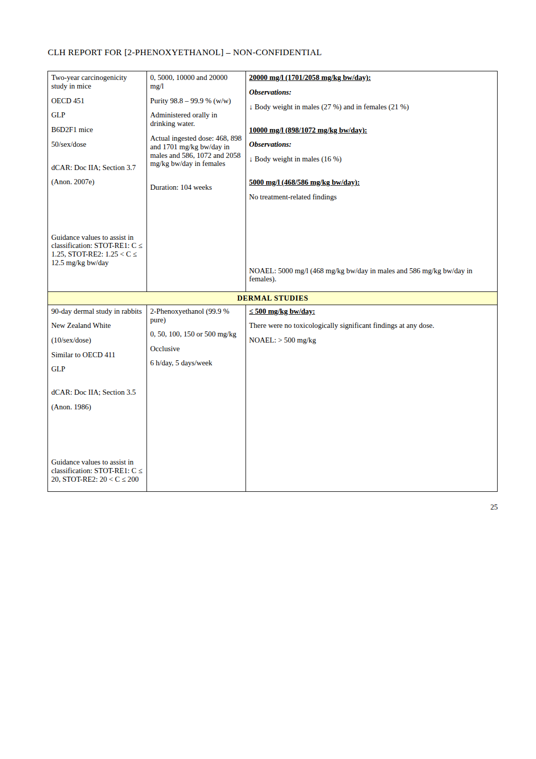CLH REPORT FOR [2-PHENOXYETHANOL] – NON-CONFIDENTIAL
| Two-year carcinogenicity study in mice OECD 451 GLP B6D2F1 mice 50/sex/dose dCAR: Doc IIA; Section 3.7 (Anon. 2007e) Guidance values to assist in classification: STOT-RE1: C ≤ 1.25, STOT-RE2: 1.25 < C ≤ 12.5 mg/kg bw/day | 0, 5000, 10000 and 20000 mg/l Purity 98.8 – 99.9 % (w/w) Administered orally in drinking water. Actual ingested dose: 468, 898 and 1701 mg/kg bw/day in males and 586, 1072 and 2058 mg/kg bw/day in females Duration: 104 weeks | 20000 mg/l (1701/2058 mg/kg bw/day): Observations: ↓ Body weight in males (27 %) and in females (21 %) 10000 mg/l (898/1072 mg/kg bw/day): Observations: ↓ Body weight in males (16 %) 5000 mg/l (468/586 mg/kg bw/day): No treatment-related findings NOAEL: 5000 mg/l (468 mg/kg bw/day in males and 586 mg/kg bw/day in females). |
| DERMAL STUDIES |
| 90-day dermal study in rabbits New Zealand White (10/sex/dose) Similar to OECD 411 GLP dCAR: Doc IIA; Section 3.5 (Anon. 1986) Guidance values to assist in classification: STOT-RE1: C ≤ 20, STOT-RE2: 20 < C ≤ 200 | 2-Phenoxyethanol (99.9 % pure) 0, 50, 100, 150 or 500 mg/kg Occlusive 6 h/day, 5 days/week | ≤ 500 mg/kg bw/day: There were no toxicologically significant findings at any dose. NOAEL: > 500 mg/kg |
25